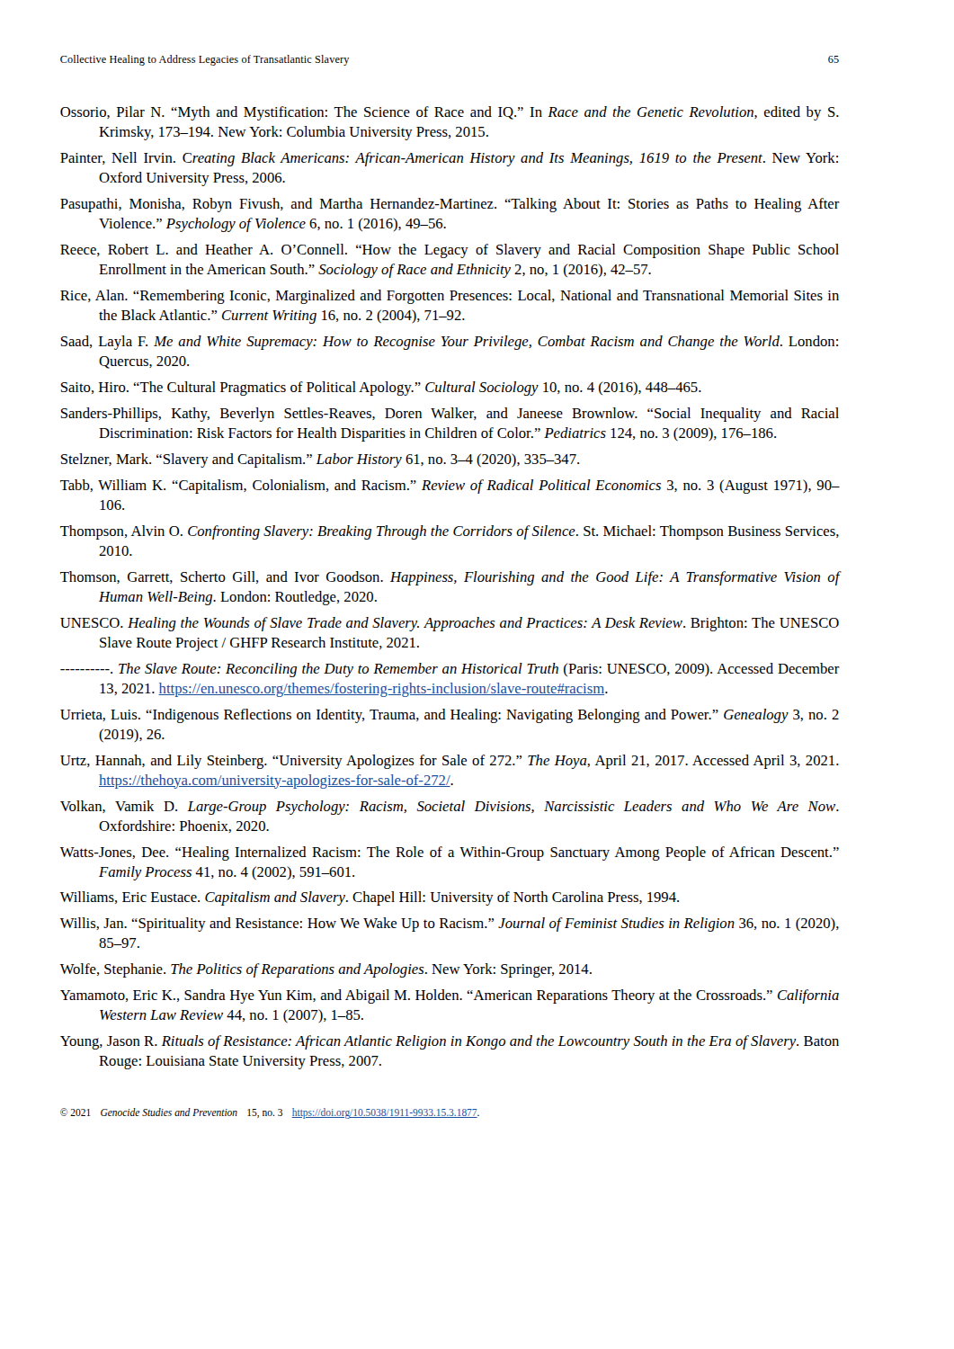Collective Healing to Address Legacies of Transatlantic Slavery 65
Ossorio, Pilar N. “Myth and Mystification: The Science of Race and IQ.” In Race and the Genetic Revolution, edited by S. Krimsky, 173–194. New York: Columbia University Press, 2015.
Painter, Nell Irvin. Creating Black Americans: African-American History and Its Meanings, 1619 to the Present. New York: Oxford University Press, 2006.
Pasupathi, Monisha, Robyn Fivush, and Martha Hernandez-Martinez. “Talking About It: Stories as Paths to Healing After Violence.” Psychology of Violence 6, no. 1 (2016), 49–56.
Reece, Robert L. and Heather A. O’Connell. “How the Legacy of Slavery and Racial Composition Shape Public School Enrollment in the American South.” Sociology of Race and Ethnicity 2, no, 1 (2016), 42–57.
Rice, Alan. “Remembering Iconic, Marginalized and Forgotten Presences: Local, National and Transnational Memorial Sites in the Black Atlantic.” Current Writing 16, no. 2 (2004), 71–92.
Saad, Layla F. Me and White Supremacy: How to Recognise Your Privilege, Combat Racism and Change the World. London: Quercus, 2020.
Saito, Hiro. “The Cultural Pragmatics of Political Apology.” Cultural Sociology 10, no. 4 (2016), 448–465.
Sanders-Phillips, Kathy, Beverlyn Settles-Reaves, Doren Walker, and Janeese Brownlow. “Social Inequality and Racial Discrimination: Risk Factors for Health Disparities in Children of Color.” Pediatrics 124, no. 3 (2009), 176–186.
Stelzner, Mark. “Slavery and Capitalism.” Labor History 61, no. 3–4 (2020), 335–347.
Tabb, William K. “Capitalism, Colonialism, and Racism.” Review of Radical Political Economics 3, no. 3 (August 1971), 90–106.
Thompson, Alvin O. Confronting Slavery: Breaking Through the Corridors of Silence. St. Michael: Thompson Business Services, 2010.
Thomson, Garrett, Scherto Gill, and Ivor Goodson. Happiness, Flourishing and the Good Life: A Transformative Vision of Human Well-Being. London: Routledge, 2020.
UNESCO. Healing the Wounds of Slave Trade and Slavery. Approaches and Practices: A Desk Review. Brighton: The UNESCO Slave Route Project / GHFP Research Institute, 2021.
----------. The Slave Route: Reconciling the Duty to Remember an Historical Truth (Paris: UNESCO, 2009). Accessed December 13, 2021. https://en.unesco.org/themes/fostering-rights-inclusion/slave-route#racism.
Urrieta, Luis. “Indigenous Reflections on Identity, Trauma, and Healing: Navigating Belonging and Power.” Genealogy 3, no. 2 (2019), 26.
Urtz, Hannah, and Lily Steinberg. “University Apologizes for Sale of 272.” The Hoya, April 21, 2017. Accessed April 3, 2021. https://thehoya.com/university-apologizes-for-sale-of-272/.
Volkan, Vamik D. Large-Group Psychology: Racism, Societal Divisions, Narcissistic Leaders and Who We Are Now. Oxfordshire: Phoenix, 2020.
Watts-Jones, Dee. “Healing Internalized Racism: The Role of a Within-Group Sanctuary Among People of African Descent.” Family Process 41, no. 4 (2002), 591–601.
Williams, Eric Eustace. Capitalism and Slavery. Chapel Hill: University of North Carolina Press, 1994.
Willis, Jan. “Spirituality and Resistance: How We Wake Up to Racism.” Journal of Feminist Studies in Religion 36, no. 1 (2020), 85–97.
Wolfe, Stephanie. The Politics of Reparations and Apologies. New York: Springer, 2014.
Yamamoto, Eric K., Sandra Hye Yun Kim, and Abigail M. Holden. “American Reparations Theory at the Crossroads.” California Western Law Review 44, no. 1 (2007), 1–85.
Young, Jason R. Rituals of Resistance: African Atlantic Religion in Kongo and the Lowcountry South in the Era of Slavery. Baton Rouge: Louisiana State University Press, 2007.
© 2021 Genocide Studies and Prevention 15, no. 3 https://doi.org/10.5038/1911-9933.15.3.1877.